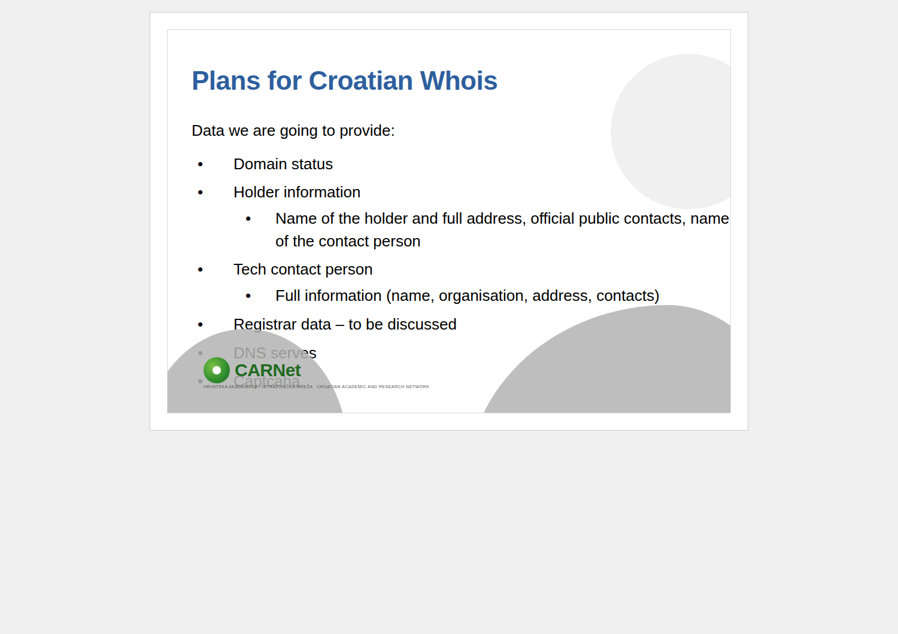Plans for Croatian Whois
Data we are going to provide:
Domain status
Holder information
Name of the holder and full address, official public contacts, name of the contact person
Tech contact person
Full information (name, organisation, address, contacts)
Registrar data – to be discussed
DNS serves
Captcaha
CARNet
HRVATSKA AKADEMSKA I ISTRAŽIVAČKA MREŽA CROATIAN ACADEMIC AND RESEARCH NETWORK